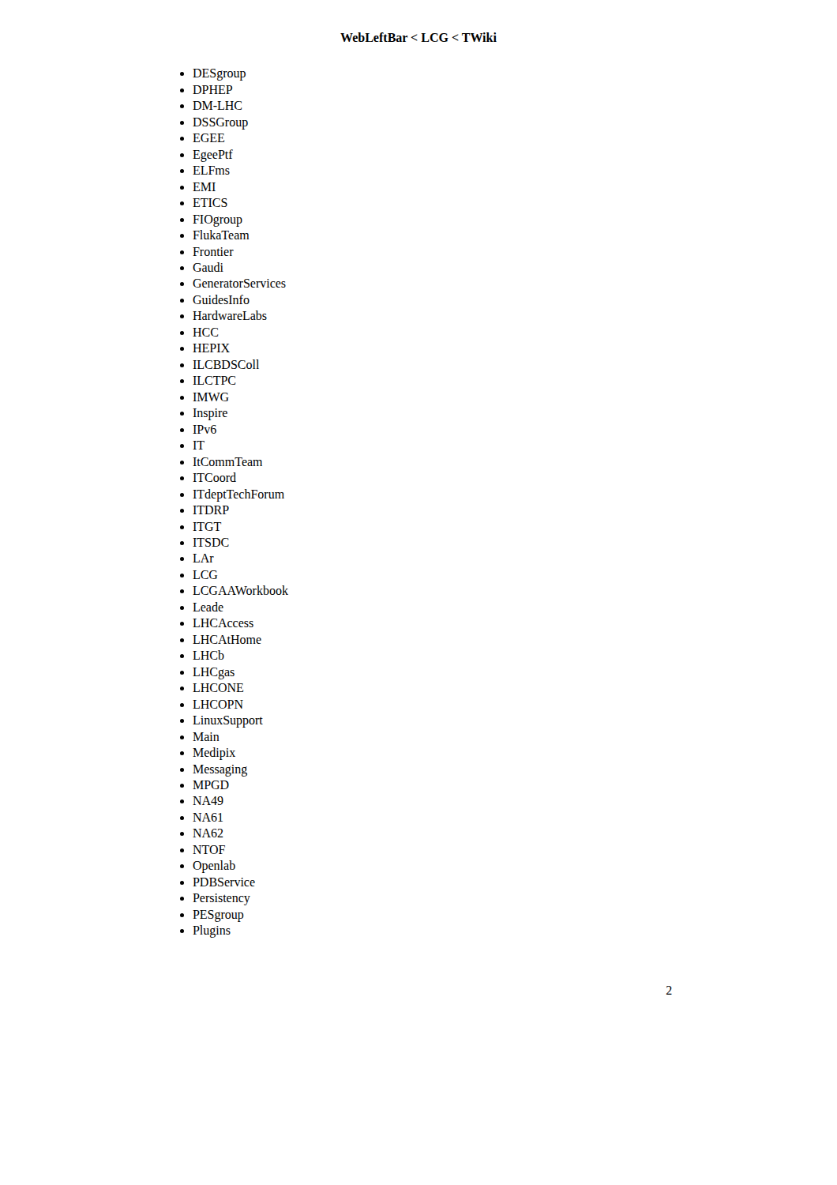WebLeftBar < LCG < TWiki
DESgroup
DPHEP
DM-LHC
DSSGroup
EGEE
EgeePtf
ELFms
EMI
ETICS
FIOgroup
FlukaTeam
Frontier
Gaudi
GeneratorServices
GuidesInfo
HardwareLabs
HCC
HEPIX
ILCBDSColl
ILCTPC
IMWG
Inspire
IPv6
IT
ItCommTeam
ITCoord
ITdeptTechForum
ITDRP
ITGT
ITSDC
LAr
LCG
LCGAAWorkbook
Leade
LHCAccess
LHCAtHome
LHCb
LHCgas
LHCONE
LHCOPN
LinuxSupport
Main
Medipix
Messaging
MPGD
NA49
NA61
NA62
NTOF
Openlab
PDBService
Persistency
PESgroup
Plugins
2